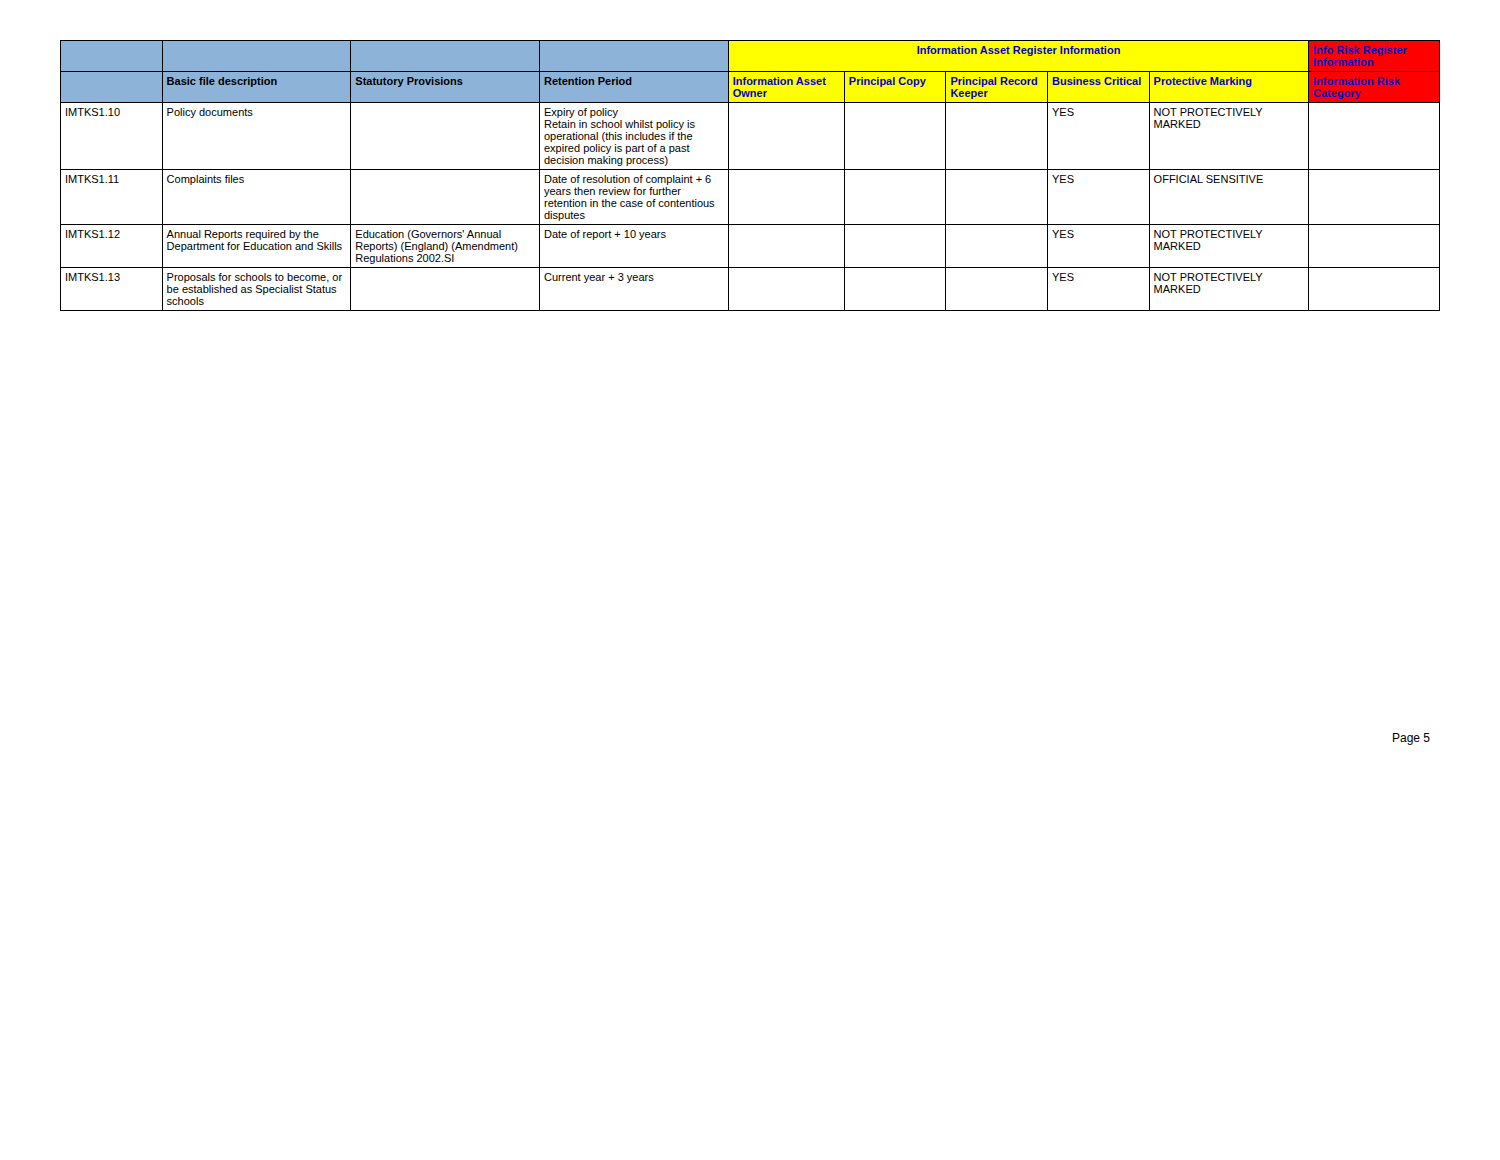| | | | | Information Asset Register Information | Info Risk Register Information |
| --- | --- | --- | --- | --- | --- |
| | Basic file description | Statutory Provisions | Retention Period | Information Asset Owner | Principal Copy | Principal Record Keeper | Business Critical | Protective Marking | Information Risk Category |
| IMTKS1.10 | Policy documents | | Expiry of policy Retain in school whilst policy is operational (this includes if the expired policy is part of a past decision making process) | | | | YES | NOT PROTECTIVELY MARKED | |
| IMTKS1.11 | Complaints files | | Date of resolution of complaint + 6 years then review for further retention in the case of contentious disputes | | | | YES | OFFICIAL SENSITIVE | |
| IMTKS1.12 | Annual Reports required by the Department for Education and Skills | Education (Governors' Annual Reports) (England) (Amendment) Regulations 2002.SI | Date of report + 10 years | | | | YES | NOT PROTECTIVELY MARKED | |
| IMTKS1.13 | Proposals for schools to become, or be established as Specialist Status schools | | Current year + 3 years | | | | YES | NOT PROTECTIVELY MARKED | |
Page 5